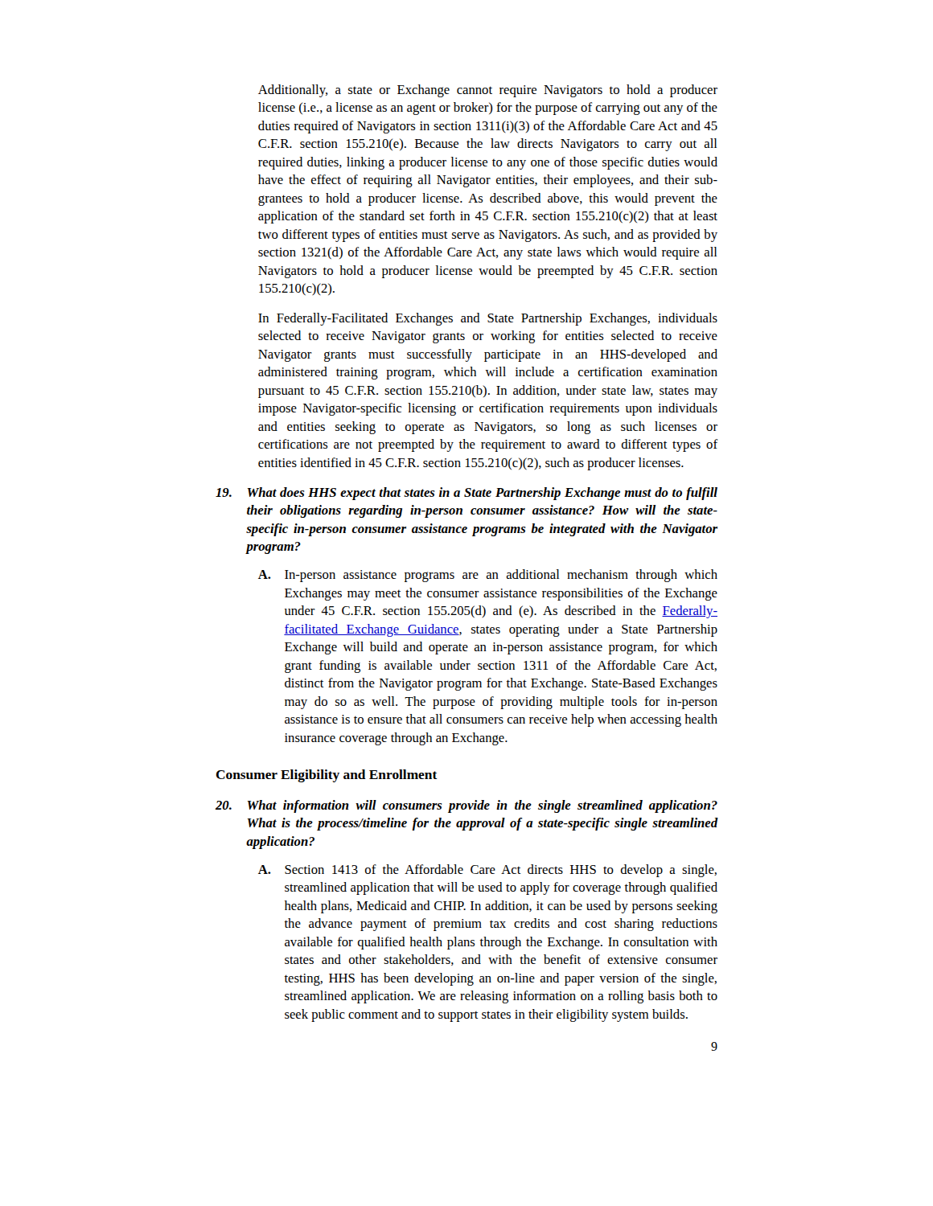Additionally, a state or Exchange cannot require Navigators to hold a producer license (i.e., a license as an agent or broker) for the purpose of carrying out any of the duties required of Navigators in section 1311(i)(3) of the Affordable Care Act and 45 C.F.R. section 155.210(e). Because the law directs Navigators to carry out all required duties, linking a producer license to any one of those specific duties would have the effect of requiring all Navigator entities, their employees, and their sub-grantees to hold a producer license. As described above, this would prevent the application of the standard set forth in 45 C.F.R. section 155.210(c)(2) that at least two different types of entities must serve as Navigators. As such, and as provided by section 1321(d) of the Affordable Care Act, any state laws which would require all Navigators to hold a producer license would be preempted by 45 C.F.R. section 155.210(c)(2).
In Federally-Facilitated Exchanges and State Partnership Exchanges, individuals selected to receive Navigator grants or working for entities selected to receive Navigator grants must successfully participate in an HHS-developed and administered training program, which will include a certification examination pursuant to 45 C.F.R. section 155.210(b). In addition, under state law, states may impose Navigator-specific licensing or certification requirements upon individuals and entities seeking to operate as Navigators, so long as such licenses or certifications are not preempted by the requirement to award to different types of entities identified in 45 C.F.R. section 155.210(c)(2), such as producer licenses.
19. What does HHS expect that states in a State Partnership Exchange must do to fulfill their obligations regarding in-person consumer assistance? How will the state-specific in-person consumer assistance programs be integrated with the Navigator program?
A.
In-person assistance programs are an additional mechanism through which Exchanges may meet the consumer assistance responsibilities of the Exchange under 45 C.F.R. section 155.205(d) and (e). As described in the Federally-facilitated Exchange Guidance, states operating under a State Partnership Exchange will build and operate an in-person assistance program, for which grant funding is available under section 1311 of the Affordable Care Act, distinct from the Navigator program for that Exchange. State-Based Exchanges may do so as well. The purpose of providing multiple tools for in-person assistance is to ensure that all consumers can receive help when accessing health insurance coverage through an Exchange.
Consumer Eligibility and Enrollment
20. What information will consumers provide in the single streamlined application? What is the process/timeline for the approval of a state-specific single streamlined application?
A.
Section 1413 of the Affordable Care Act directs HHS to develop a single, streamlined application that will be used to apply for coverage through qualified health plans, Medicaid and CHIP. In addition, it can be used by persons seeking the advance payment of premium tax credits and cost sharing reductions available for qualified health plans through the Exchange. In consultation with states and other stakeholders, and with the benefit of extensive consumer testing, HHS has been developing an on-line and paper version of the single, streamlined application. We are releasing information on a rolling basis both to seek public comment and to support states in their eligibility system builds.
9